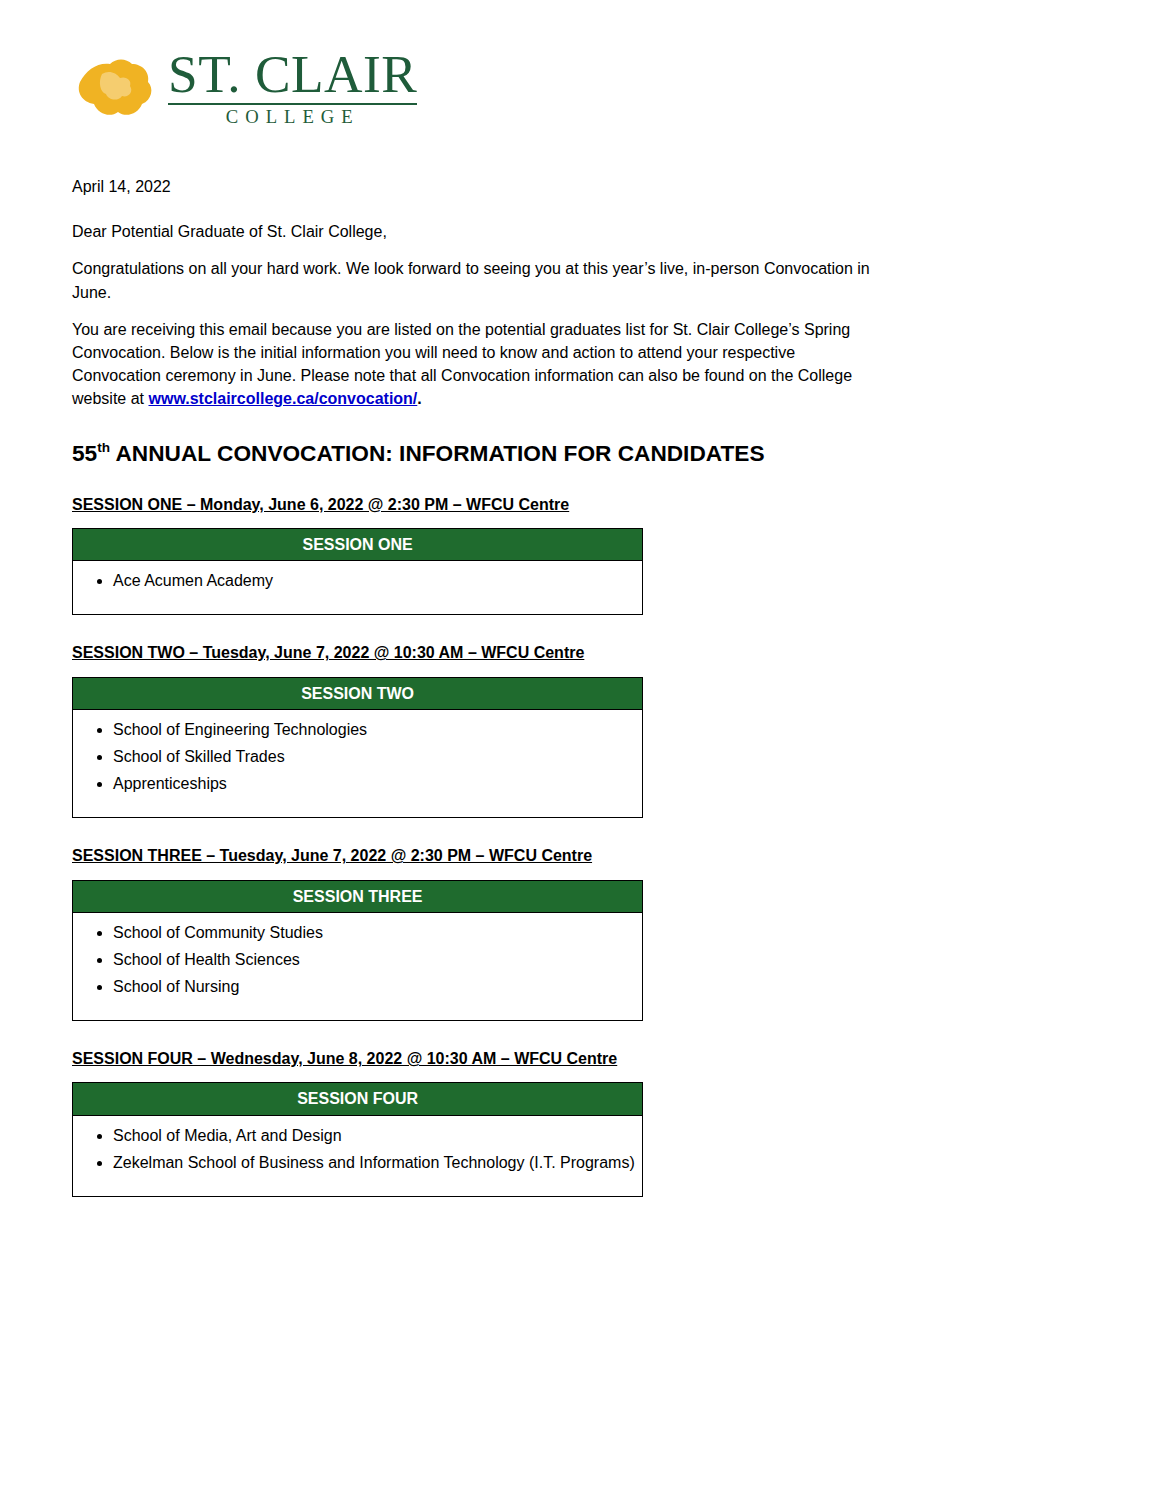ST. CLAIR
COLLEGE
April 14, 2022
Dear Potential Graduate of St. Clair College,
Congratulations on all your hard work. We look forward to seeing you at this year’s live, in-person Convocation in June.
You are receiving this email because you are listed on the potential graduates list for St. Clair College’s Spring Convocation. Below is the initial information you will need to know and action to attend your respective Convocation ceremony in June. Please note that all Convocation information can also be found on the College website at www.stclaircollege.ca/convocation/.
55th ANNUAL CONVOCATION: INFORMATION FOR CANDIDATES
SESSION ONE – Monday, June 6, 2022 @ 2:30 PM – WFCU Centre
| SESSION ONE |
| --- |
| Ace Acumen Academy |
SESSION TWO – Tuesday, June 7, 2022 @ 10:30 AM – WFCU Centre
| SESSION TWO |
| --- |
| School of Engineering Technologies School of Skilled Trades Apprenticeships |
SESSION THREE – Tuesday, June 7, 2022 @ 2:30 PM – WFCU Centre
| SESSION THREE |
| --- |
| School of Community Studies School of Health Sciences School of Nursing |
SESSION FOUR – Wednesday, June 8, 2022 @ 10:30 AM – WFCU Centre
| SESSION FOUR |
| --- |
| School of Media, Art and Design Zekelman School of Business and Information Technology (I.T. Programs) |